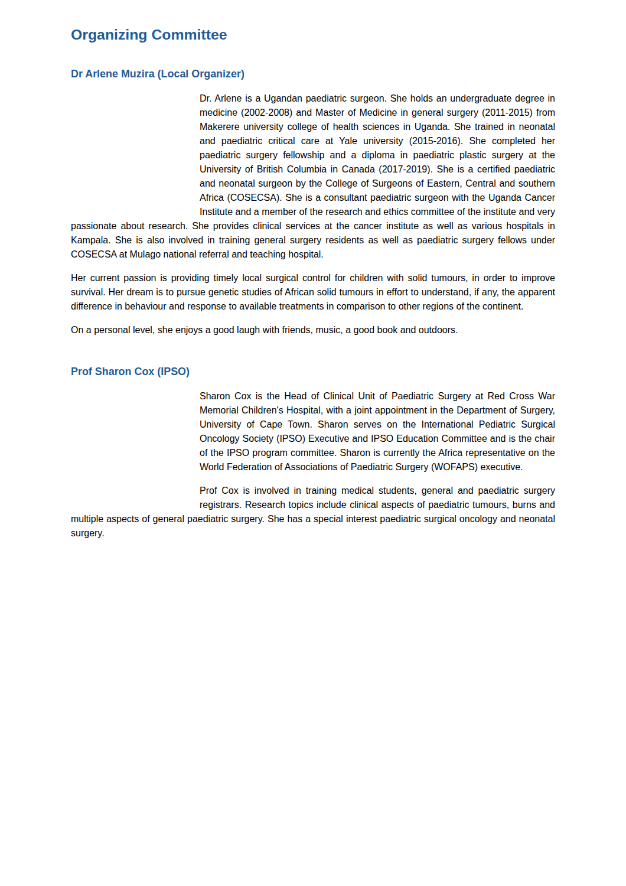Organizing Committee
Dr Arlene Muzira (Local Organizer)
Dr. Arlene is a Ugandan paediatric surgeon. She holds an undergraduate degree in medicine (2002-2008) and Master of Medicine in general surgery (2011-2015) from Makerere university college of health sciences in Uganda. She trained in neonatal and paediatric critical care at Yale university (2015-2016). She completed her paediatric surgery fellowship and a diploma in paediatric plastic surgery at the University of British Columbia in Canada (2017-2019). She is a certified paediatric and neonatal surgeon by the College of Surgeons of Eastern, Central and southern Africa (COSECSA). She is a consultant paediatric surgeon with the Uganda Cancer Institute and a member of the research and ethics committee of the institute and very passionate about research. She provides clinical services at the cancer institute as well as various hospitals in Kampala. She is also involved in training general surgery residents as well as paediatric surgery fellows under COSECSA at Mulago national referral and teaching hospital.
Her current passion is providing timely local surgical control for children with solid tumours, in order to improve survival. Her dream is to pursue genetic studies of African solid tumours in effort to understand, if any, the apparent difference in behaviour and response to available treatments in comparison to other regions of the continent.
On a personal level, she enjoys a good laugh with friends, music, a good book and outdoors.
Prof Sharon Cox (IPSO)
Sharon Cox is the Head of Clinical Unit of Paediatric Surgery at Red Cross War Memorial Children's Hospital, with a joint appointment in the Department of Surgery, University of Cape Town. Sharon serves on the International Pediatric Surgical Oncology Society (IPSO) Executive and IPSO Education Committee and is the chair of the IPSO program committee. Sharon is currently the Africa representative on the World Federation of Associations of Paediatric Surgery (WOFAPS) executive.
Prof Cox is involved in training medical students, general and paediatric surgery registrars. Research topics include clinical aspects of paediatric tumours, burns and multiple aspects of general paediatric surgery. She has a special interest paediatric surgical oncology and neonatal surgery.